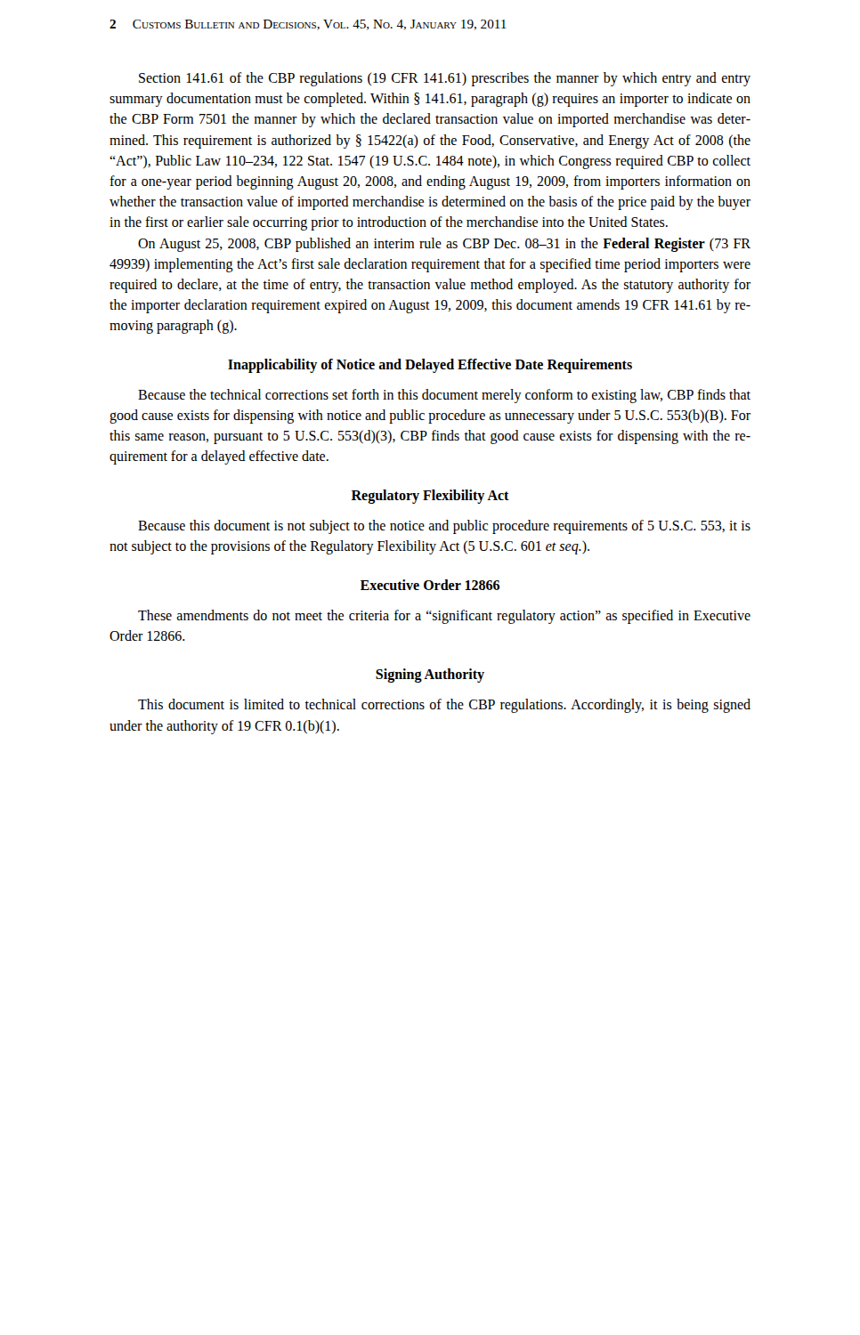2 Customs Bulletin and Decisions, Vol. 45, No. 4, January 19, 2011
Section 141.61 of the CBP regulations (19 CFR 141.61) prescribes the manner by which entry and entry summary documentation must be completed. Within § 141.61, paragraph (g) requires an importer to indicate on the CBP Form 7501 the manner by which the declared transaction value on imported merchandise was determined. This requirement is authorized by § 15422(a) of the Food, Conservative, and Energy Act of 2008 (the “Act”), Public Law 110–234, 122 Stat. 1547 (19 U.S.C. 1484 note), in which Congress required CBP to collect for a one-year period beginning August 20, 2008, and ending August 19, 2009, from importers information on whether the transaction value of imported merchandise is determined on the basis of the price paid by the buyer in the first or earlier sale occurring prior to introduction of the merchandise into the United States.
On August 25, 2008, CBP published an interim rule as CBP Dec. 08–31 in the Federal Register (73 FR 49939) implementing the Act’s first sale declaration requirement that for a specified time period importers were required to declare, at the time of entry, the transaction value method employed. As the statutory authority for the importer declaration requirement expired on August 19, 2009, this document amends 19 CFR 141.61 by removing paragraph (g).
Inapplicability of Notice and Delayed Effective Date Requirements
Because the technical corrections set forth in this document merely conform to existing law, CBP finds that good cause exists for dispensing with notice and public procedure as unnecessary under 5 U.S.C. 553(b)(B). For this same reason, pursuant to 5 U.S.C. 553(d)(3), CBP finds that good cause exists for dispensing with the requirement for a delayed effective date.
Regulatory Flexibility Act
Because this document is not subject to the notice and public procedure requirements of 5 U.S.C. 553, it is not subject to the provisions of the Regulatory Flexibility Act (5 U.S.C. 601 et seq.).
Executive Order 12866
These amendments do not meet the criteria for a “significant regulatory action” as specified in Executive Order 12866.
Signing Authority
This document is limited to technical corrections of the CBP regulations. Accordingly, it is being signed under the authority of 19 CFR 0.1(b)(1).